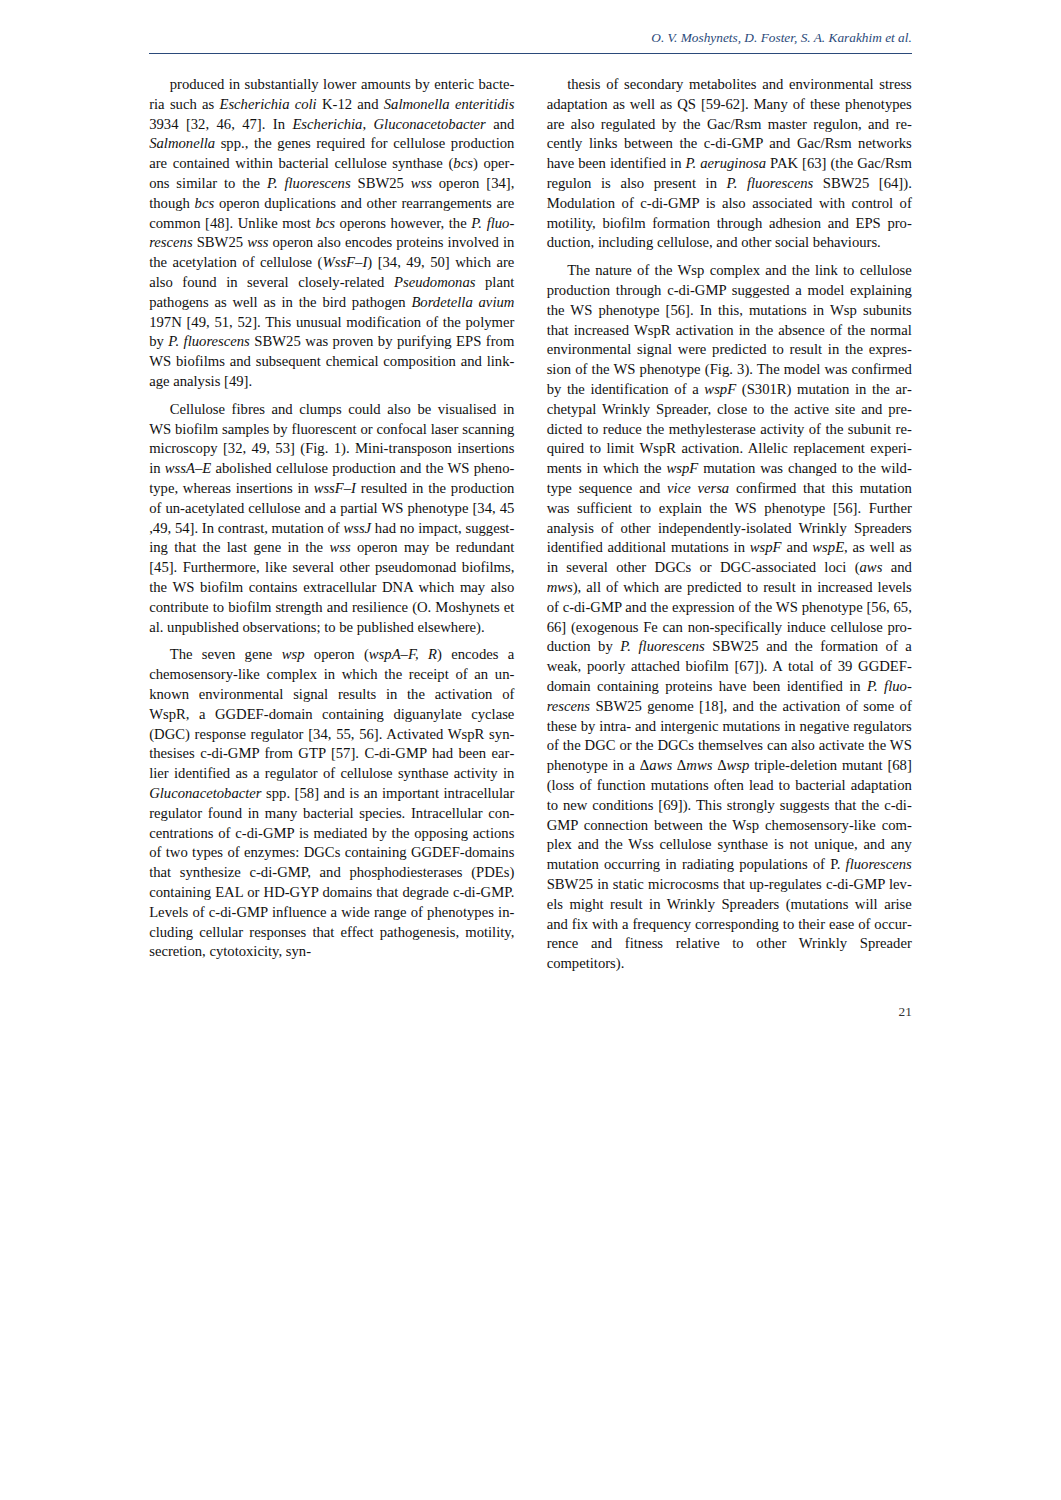O. V. Moshynets, D. Foster, S. A. Karakhim et al.
produced in substantially lower amounts by enteric bacteria such as Escherichia coli K-12 and Salmonella enteritidis 3934 [32, 46, 47]. In Escherichia, Gluconacetobacter and Salmonella spp., the genes required for cellulose production are contained within bacterial cellulose synthase (bcs) operons similar to the P. fluorescens SBW25 wss operon [34], though bcs operon duplications and other rearrangements are common [48]. Unlike most bcs operons however, the P. fluorescens SBW25 wss operon also encodes proteins involved in the acetylation of cellulose (WssF–I) [34, 49, 50] which are also found in several closely-related Pseudomonas plant pathogens as well as in the bird pathogen Bordetella avium 197N [49, 51, 52]. This unusual modification of the polymer by P. fluorescens SBW25 was proven by purifying EPS from WS biofilms and subsequent chemical composition and linkage analysis [49].
Cellulose fibres and clumps could also be visualised in WS biofilm samples by fluorescent or confocal laser scanning microscopy [32, 49, 53] (Fig. 1). Mini-transposon insertions in wssA–E abolished cellulose production and the WS phenotype, whereas insertions in wssF–I resulted in the production of un-acetylated cellulose and a partial WS phenotype [34, 45 ,49, 54]. In contrast, mutation of wssJ had no impact, suggesting that the last gene in the wss operon may be redundant [45]. Furthermore, like several other pseudomonad biofilms, the WS biofilm contains extracellular DNA which may also contribute to biofilm strength and resilience (O. Moshynets et al. unpublished observations; to be published elsewhere).
The seven gene wsp operon (wspA–F, R) encodes a chemosensory-like complex in which the receipt of an unknown environmental signal results in the activation of WspR, a GGDEF-domain containing diguanylate cyclase (DGC) response regulator [34, 55, 56]. Activated WspR synthesises c-di-GMP from GTP [57]. C-di-GMP had been earlier identified as a regulator of cellulose synthase activity in Gluconacetobacter spp. [58] and is an important intracellular regulator found in many bacterial species. Intracellular concentrations of c-di-GMP is mediated by the opposing actions of two types of enzymes: DGCs containing GGDEF-domains that synthesize c-di-GMP, and phosphodiesterases (PDEs) containing EAL or HD-GYP domains that degrade c-di-GMP. Levels of c-di-GMP influence a wide range of phenotypes including cellular responses that effect pathogenesis, motility, secretion, cytotoxicity, syn-
thesis of secondary metabolites and environmental stress adaptation as well as QS [59-62]. Many of these phenotypes are also regulated by the Gac/Rsm master regulon, and recently links between the c-di-GMP and Gac/Rsm networks have been identified in P. aeruginosa PAK [63] (the Gac/Rsm regulon is also present in P. fluorescens SBW25 [64]). Modulation of c-di-GMP is also associated with control of motility, biofilm formation through adhesion and EPS production, including cellulose, and other social behaviours.
The nature of the Wsp complex and the link to cellulose production through c-di-GMP suggested a model explaining the WS phenotype [56]. In this, mutations in Wsp subunits that increased WspR activation in the absence of the normal environmental signal were predicted to result in the expression of the WS phenotype (Fig. 3). The model was confirmed by the identification of a wspF (S301R) mutation in the archetypal Wrinkly Spreader, close to the active site and predicted to reduce the methylesterase activity of the subunit required to limit WspR activation. Allelic replacement experiments in which the wspF mutation was changed to the wild-type sequence and vice versa confirmed that this mutation was sufficient to explain the WS phenotype [56]. Further analysis of other independently-isolated Wrinkly Spreaders identified additional mutations in wspF and wspE, as well as in several other DGCs or DGC-associated loci (aws and mws), all of which are predicted to result in increased levels of c-di-GMP and the expression of the WS phenotype [56, 65, 66] (exogenous Fe can non-specifically induce cellulose production by P. fluorescens SBW25 and the formation of a weak, poorly attached biofilm [67]). A total of 39 GGDEF-domain containing proteins have been identified in P. fluorescens SBW25 genome [18], and the activation of some of these by intra- and intergenic mutations in negative regulators of the DGC or the DGCs themselves can also activate the WS phenotype in a Δaws Δmws Δwsp triple-deletion mutant [68] (loss of function mutations often lead to bacterial adaptation to new conditions [69]). This strongly suggests that the c-di-GMP connection between the Wsp chemosensory-like complex and the Wss cellulose synthase is not unique, and any mutation occurring in radiating populations of P. fluorescens SBW25 in static microcosms that up-regulates c-di-GMP levels might result in Wrinkly Spreaders (mutations will arise and fix with a frequency corresponding to their ease of occurrence and fitness relative to other Wrinkly Spreader competitors).
21